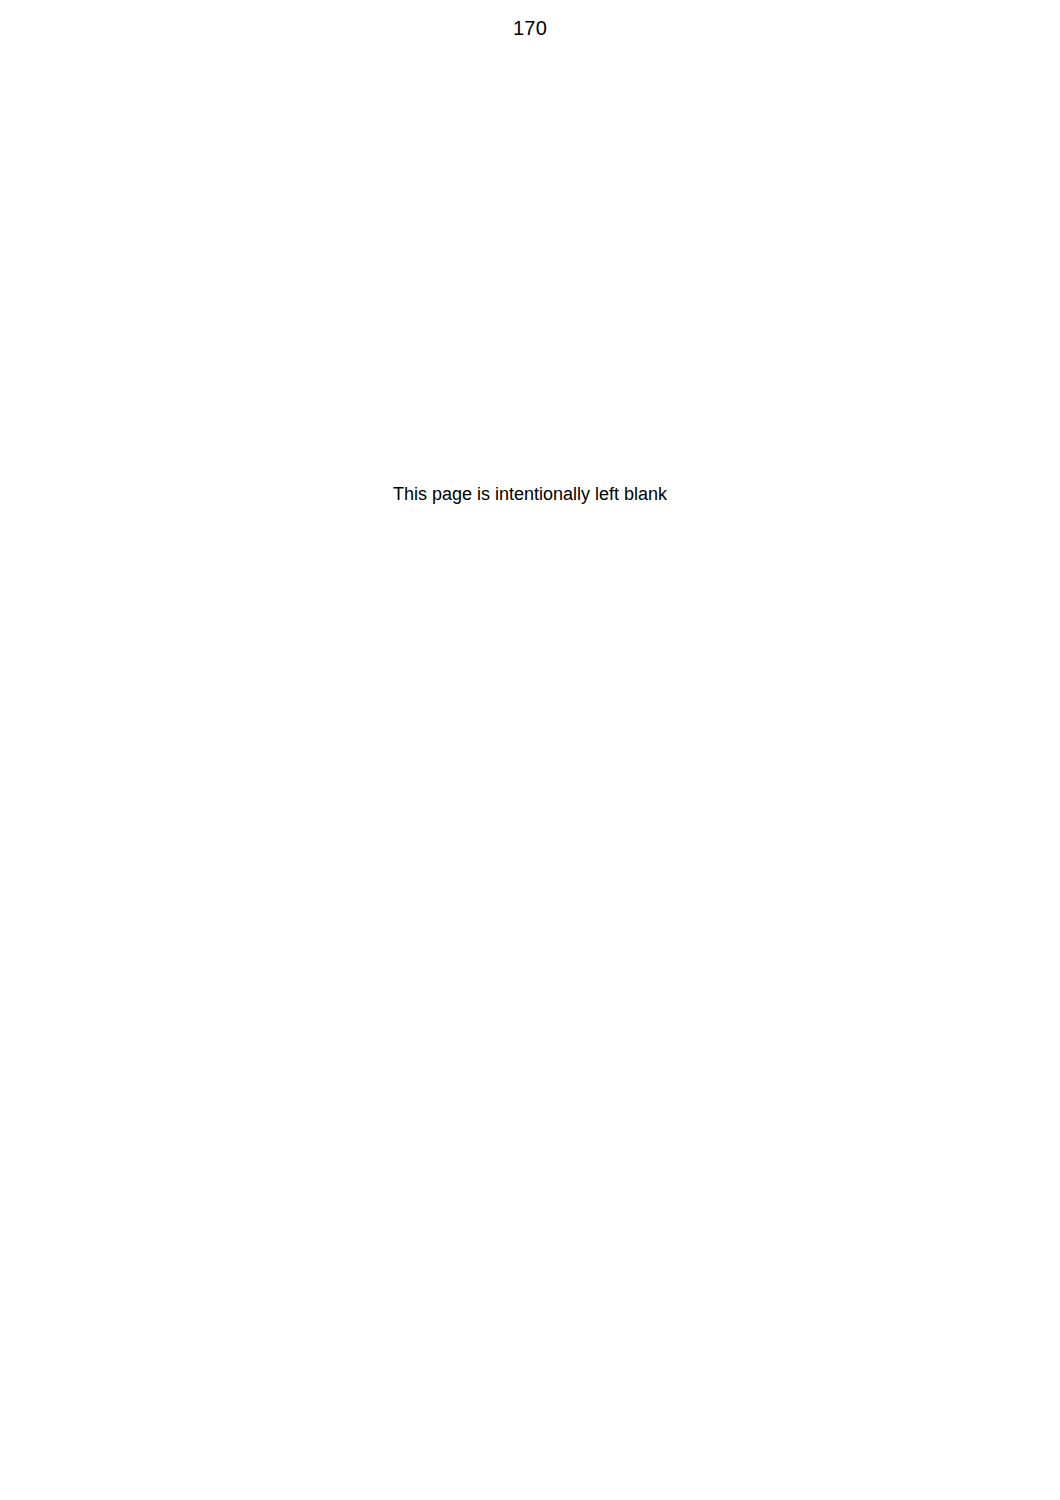170
This page is intentionally left blank